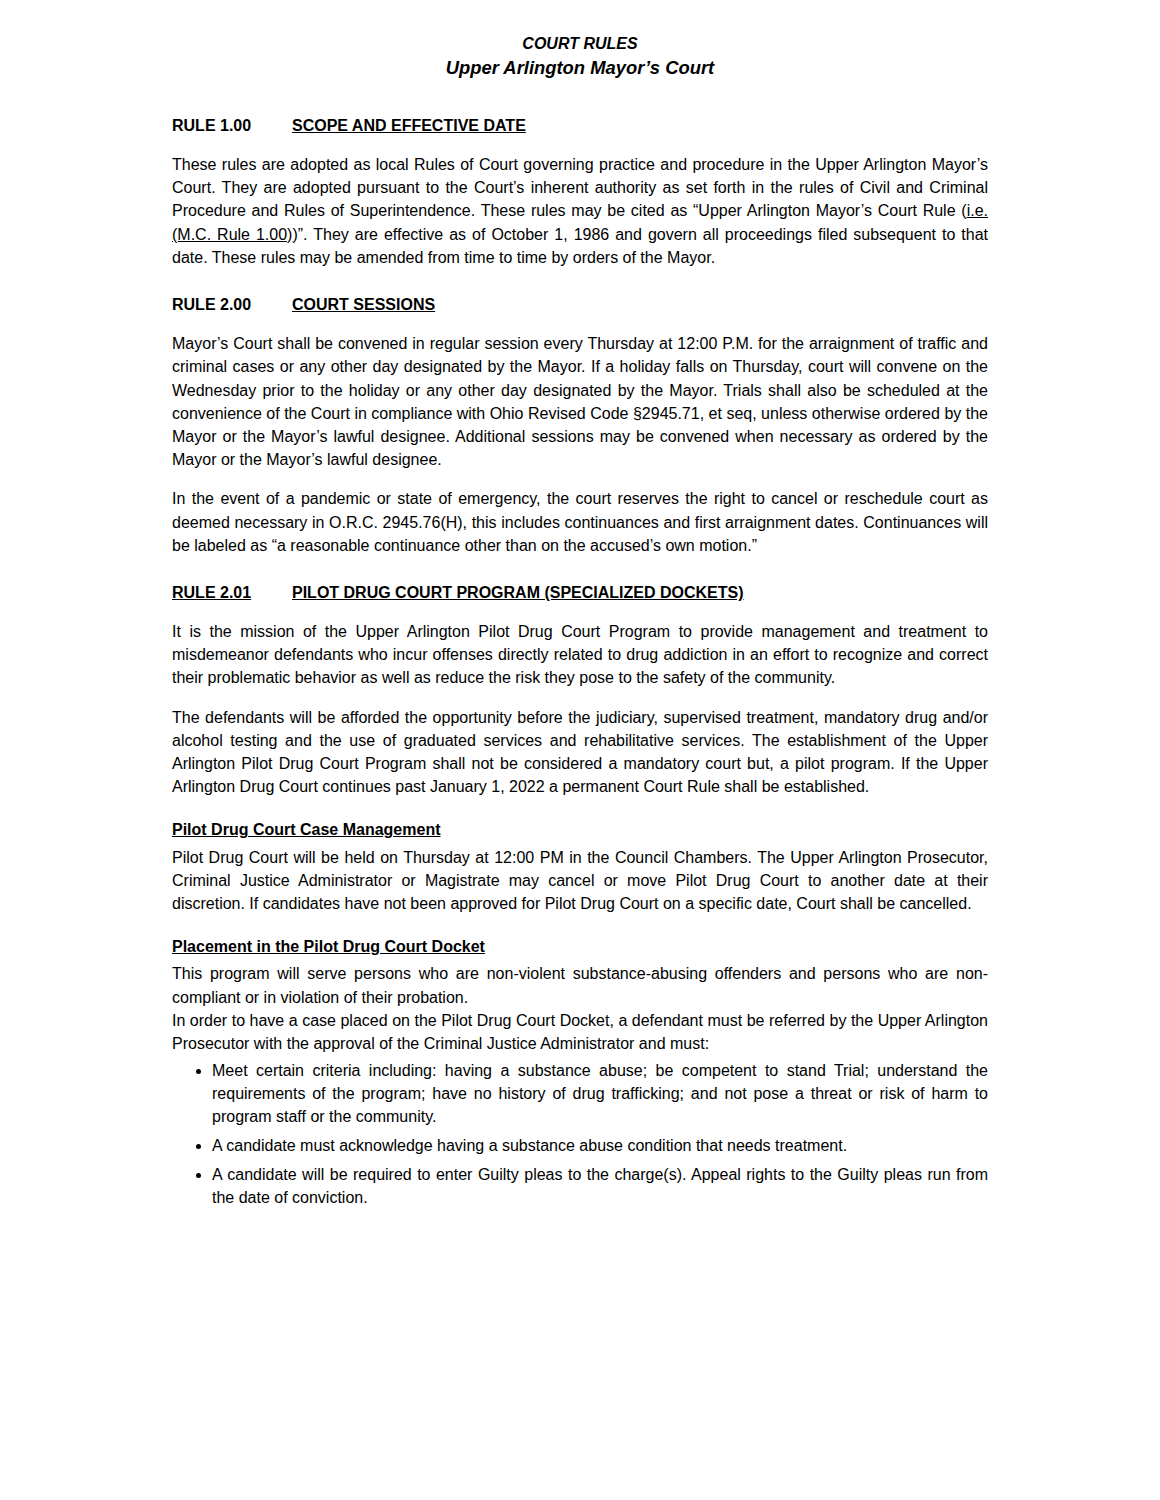COURT RULES
Upper Arlington Mayor’s Court
RULE 1.00 SCOPE AND EFFECTIVE DATE
These rules are adopted as local Rules of Court governing practice and procedure in the Upper Arlington Mayor’s Court. They are adopted pursuant to the Court’s inherent authority as set forth in the rules of Civil and Criminal Procedure and Rules of Superintendence. These rules may be cited as “Upper Arlington Mayor’s Court Rule (i.e. (M.C. Rule 1.00))”. They are effective as of October 1, 1986 and govern all proceedings filed subsequent to that date. These rules may be amended from time to time by orders of the Mayor.
RULE 2.00 COURT SESSIONS
Mayor’s Court shall be convened in regular session every Thursday at 12:00 P.M. for the arraignment of traffic and criminal cases or any other day designated by the Mayor. If a holiday falls on Thursday, court will convene on the Wednesday prior to the holiday or any other day designated by the Mayor. Trials shall also be scheduled at the convenience of the Court in compliance with Ohio Revised Code §2945.71, et seq, unless otherwise ordered by the Mayor or the Mayor’s lawful designee. Additional sessions may be convened when necessary as ordered by the Mayor or the Mayor’s lawful designee.
In the event of a pandemic or state of emergency, the court reserves the right to cancel or reschedule court as deemed necessary in O.R.C. 2945.76(H), this includes continuances and first arraignment dates. Continuances will be labeled as “a reasonable continuance other than on the accused’s own motion.”
RULE 2.01 PILOT DRUG COURT PROGRAM (SPECIALIZED DOCKETS)
It is the mission of the Upper Arlington Pilot Drug Court Program to provide management and treatment to misdemeanor defendants who incur offenses directly related to drug addiction in an effort to recognize and correct their problematic behavior as well as reduce the risk they pose to the safety of the community.
The defendants will be afforded the opportunity before the judiciary, supervised treatment, mandatory drug and/or alcohol testing and the use of graduated services and rehabilitative services. The establishment of the Upper Arlington Pilot Drug Court Program shall not be considered a mandatory court but, a pilot program. If the Upper Arlington Drug Court continues past January 1, 2022 a permanent Court Rule shall be established.
Pilot Drug Court Case Management
Pilot Drug Court will be held on Thursday at 12:00 PM in the Council Chambers. The Upper Arlington Prosecutor, Criminal Justice Administrator or Magistrate may cancel or move Pilot Drug Court to another date at their discretion. If candidates have not been approved for Pilot Drug Court on a specific date, Court shall be cancelled.
Placement in the Pilot Drug Court Docket
This program will serve persons who are non-violent substance-abusing offenders and persons who are non-compliant or in violation of their probation.
In order to have a case placed on the Pilot Drug Court Docket, a defendant must be referred by the Upper Arlington Prosecutor with the approval of the Criminal Justice Administrator and must:
Meet certain criteria including: having a substance abuse; be competent to stand Trial; understand the requirements of the program; have no history of drug trafficking; and not pose a threat or risk of harm to program staff or the community.
A candidate must acknowledge having a substance abuse condition that needs treatment.
A candidate will be required to enter Guilty pleas to the charge(s). Appeal rights to the Guilty pleas run from the date of conviction.